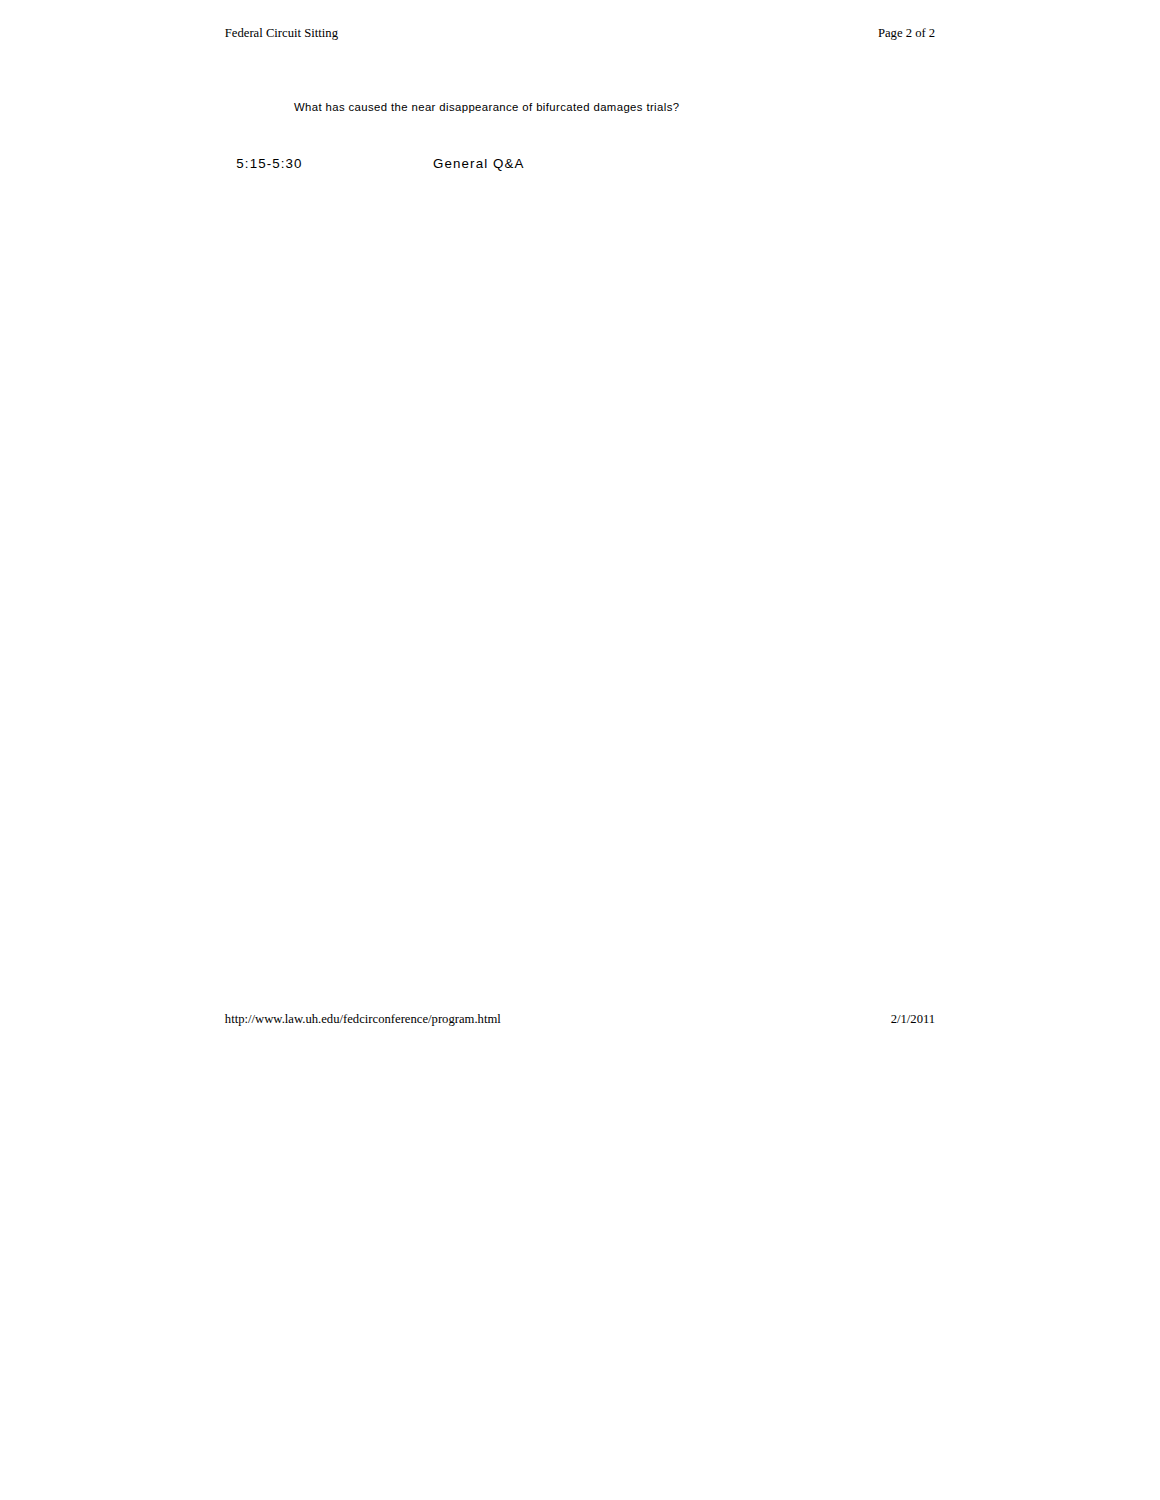Federal Circuit Sitting
Page 2 of 2
What has caused the near disappearance of bifurcated damages trials?
5:15-5:30
General Q&A
http://www.law.uh.edu/fedcirconference/program.html
2/1/2011